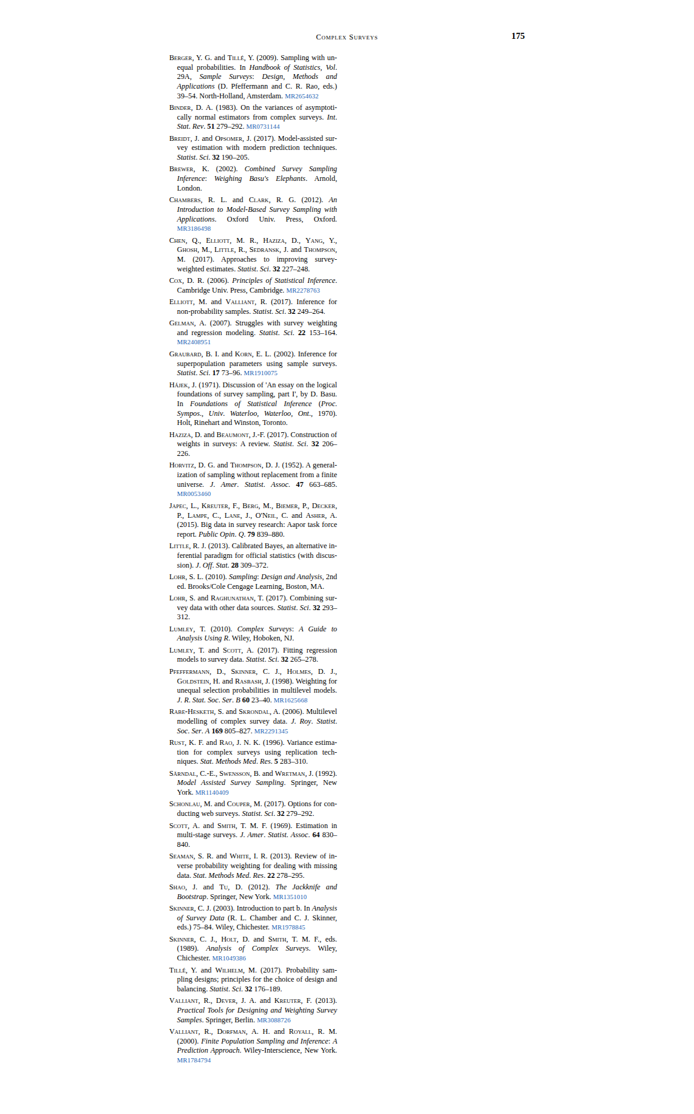Complex Surveys 175
Berger, Y. G. and Tillé, Y. (2009). Sampling with unequal probabilities. In Handbook of Statistics, Vol. 29A, Sample Surveys: Design, Methods and Applications (D. Pfeffermann and C. R. Rao, eds.) 39–54. North-Holland, Amsterdam. MR2654632
Binder, D. A. (1983). On the variances of asymptotically normal estimators from complex surveys. Int. Stat. Rev. 51 279–292. MR0731144
Breidt, J. and Opsomer, J. (2017). Model-assisted survey estimation with modern prediction techniques. Statist. Sci. 32 190–205.
Brewer, K. (2002). Combined Survey Sampling Inference: Weighing Basu's Elephants. Arnold, London.
Chambers, R. L. and Clark, R. G. (2012). An Introduction to Model-Based Survey Sampling with Applications. Oxford Univ. Press, Oxford. MR3186498
Chen, Q., Elliott, M. R., Haziza, D., Yang, Y., Ghosh, M., Little, R., Sedransk, J. and Thompson, M. (2017). Approaches to improving survey-weighted estimates. Statist. Sci. 32 227–248.
Cox, D. R. (2006). Principles of Statistical Inference. Cambridge Univ. Press, Cambridge. MR2278763
Elliott, M. and Valliant, R. (2017). Inference for non-probability samples. Statist. Sci. 32 249–264.
Gelman, A. (2007). Struggles with survey weighting and regression modeling. Statist. Sci. 22 153–164. MR2408951
Graubard, B. I. and Korn, E. L. (2002). Inference for superpopulation parameters using sample surveys. Statist. Sci. 17 73–96. MR1910075
Hájek, J. (1971). Discussion of 'An essay on the logical foundations of survey sampling, part I', by D. Basu. In Foundations of Statistical Inference (Proc. Sympos., Univ. Waterloo, Waterloo, Ont., 1970). Holt, Rinehart and Winston, Toronto.
Haziza, D. and Beaumont, J.-F. (2017). Construction of weights in surveys: A review. Statist. Sci. 32 206–226.
Horvitz, D. G. and Thompson, D. J. (1952). A generalization of sampling without replacement from a finite universe. J. Amer. Statist. Assoc. 47 663–685. MR0053460
Japec, L., Kreuter, F., Berg, M., Biemer, P., Decker, P., Lampe, C., Lane, J., O'Neil, C. and Asher, A. (2015). Big data in survey research: Aapor task force report. Public Opin. Q. 79 839–880.
Little, R. J. (2013). Calibrated Bayes, an alternative inferential paradigm for official statistics (with discussion). J. Off. Stat. 28 309–372.
Lohr, S. L. (2010). Sampling: Design and Analysis, 2nd ed. Brooks/Cole Cengage Learning, Boston, MA.
Lohr, S. and Raghunathan, T. (2017). Combining survey data with other data sources. Statist. Sci. 32 293–312.
Lumley, T. (2010). Complex Surveys: A Guide to Analysis Using R. Wiley, Hoboken, NJ.
Lumley, T. and Scott, A. (2017). Fitting regression models to survey data. Statist. Sci. 32 265–278.
Pfeffermann, D., Skinner, C. J., Holmes, D. J., Goldstein, H. and Rasbash, J. (1998). Weighting for unequal selection probabilities in multilevel models. J. R. Stat. Soc. Ser. B 60 23–40. MR1625668
Rabe-Hesketh, S. and Skrondal, A. (2006). Multilevel modelling of complex survey data. J. Roy. Statist. Soc. Ser. A 169 805–827. MR2291345
Rust, K. F. and Rao, J. N. K. (1996). Variance estimation for complex surveys using replication techniques. Stat. Methods Med. Res. 5 283–310.
Särndal, C.-E., Swensson, B. and Wretman, J. (1992). Model Assisted Survey Sampling. Springer, New York. MR1140409
Schonlau, M. and Couper, M. (2017). Options for conducting web surveys. Statist. Sci. 32 279–292.
Scott, A. and Smith, T. M. F. (1969). Estimation in multi-stage surveys. J. Amer. Statist. Assoc. 64 830–840.
Seaman, S. R. and White, I. R. (2013). Review of inverse probability weighting for dealing with missing data. Stat. Methods Med. Res. 22 278–295.
Shao, J. and Tu, D. (2012). The Jackknife and Bootstrap. Springer, New York. MR1351010
Skinner, C. J. (2003). Introduction to part b. In Analysis of Survey Data (R. L. Chamber and C. J. Skinner, eds.) 75–84. Wiley, Chichester. MR1978845
Skinner, C. J., Holt, D. and Smith, T. M. F., eds. (1989). Analysis of Complex Surveys. Wiley, Chichester. MR1049386
Tillé, Y. and Wilhelm, M. (2017). Probability sampling designs; principles for the choice of design and balancing. Statist. Sci. 32 176–189.
Valliant, R., Dever, J. A. and Kreuter, F. (2013). Practical Tools for Designing and Weighting Survey Samples. Springer, Berlin. MR3088726
Valliant, R., Dorfman, A. H. and Royall, R. M. (2000). Finite Population Sampling and Inference: A Prediction Approach. Wiley-Interscience, New York. MR1784794